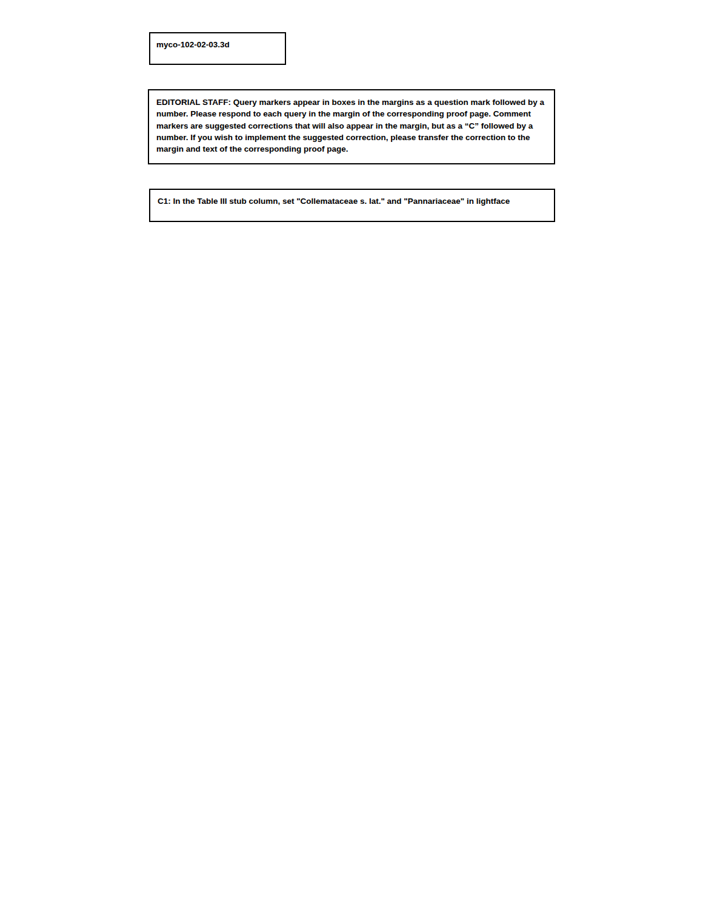myco-102-02-03.3d
EDITORIAL STAFF: Query markers appear in boxes in the margins as a question mark followed by a number. Please respond to each query in the margin of the corresponding proof page. Comment markers are suggested corrections that will also appear in the margin, but as a “C” followed by a number. If you wish to implement the suggested correction, please transfer the correction to the margin and text of the corresponding proof page.
C1: In the Table III stub column, set "Collemataceae s. lat." and "Pannariaceae" in lightface